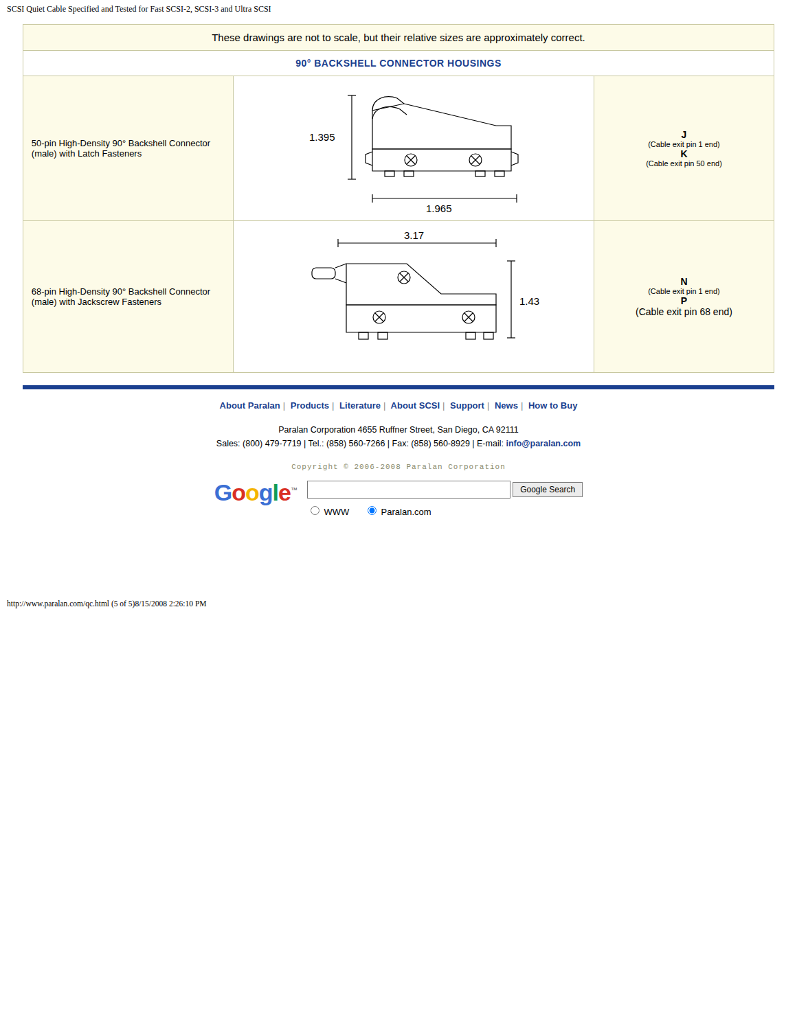SCSI Quiet Cable Specified and Tested for Fast SCSI-2, SCSI-3 and Ultra SCSI
| These drawings are not to scale, but their relative sizes are approximately correct. |
| 90° BACKSHELL CONNECTOR HOUSINGS |
| 50-pin High-Density 90° Backshell Connector (male) with Latch Fasteners | 1.395 1.965 | J (Cable exit pin 1 end) K (Cable exit pin 50 end) |
| 68-pin High-Density 90° Backshell Connector (male) with Jackscrew Fasteners | 3.17 1.43 | N (Cable exit pin 1 end) P (Cable exit pin 68 end) |
About Paralan| Products| Literature| About SCSI| Support| News| How to Buy
Paralan Corporation 4655 Ruffner Street, San Diego, CA 92111
Sales: (800) 479-7719 | Tel.: (858) 560-7266 | Fax: (858) 560-8929 | E-mail: info@paralan.com
Copyright © 2006-2008 Paralan Corporation
Google™
WWW Paralan.com
http://www.paralan.com/qc.html (5 of 5)8/15/2008 2:26:10 PM